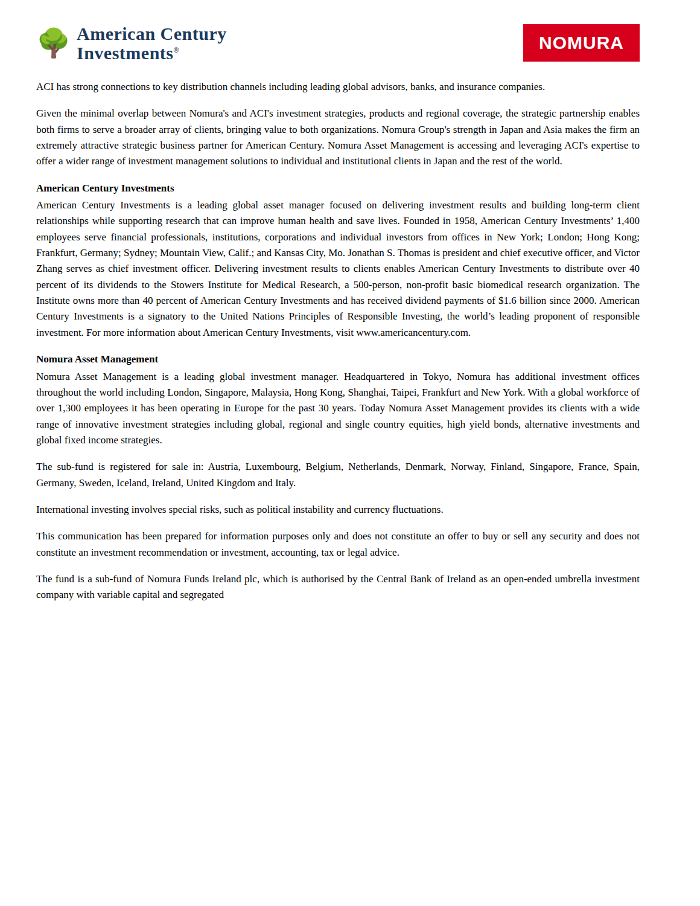🌳 American Century Investments®
NOMURA
ACI has strong connections to key distribution channels including leading global advisors, banks, and insurance companies.
Given the minimal overlap between Nomura's and ACI's investment strategies, products and regional coverage, the strategic partnership enables both firms to serve a broader array of clients, bringing value to both organizations. Nomura Group's strength in Japan and Asia makes the firm an extremely attractive strategic business partner for American Century. Nomura Asset Management is accessing and leveraging ACI's expertise to offer a wider range of investment management solutions to individual and institutional clients in Japan and the rest of the world.
American Century Investments
American Century Investments is a leading global asset manager focused on delivering investment results and building long-term client relationships while supporting research that can improve human health and save lives. Founded in 1958, American Century Investments’ 1,400 employees serve financial professionals, institutions, corporations and individual investors from offices in New York; London; Hong Kong; Frankfurt, Germany; Sydney; Mountain View, Calif.; and Kansas City, Mo. Jonathan S. Thomas is president and chief executive officer, and Victor Zhang serves as chief investment officer. Delivering investment results to clients enables American Century Investments to distribute over 40 percent of its dividends to the Stowers Institute for Medical Research, a 500-person, non-profit basic biomedical research organization. The Institute owns more than 40 percent of American Century Investments and has received dividend payments of $1.6 billion since 2000. American Century Investments is a signatory to the United Nations Principles of Responsible Investing, the world’s leading proponent of responsible investment. For more information about American Century Investments, visit www.americancentury.com.
Nomura Asset Management
Nomura Asset Management is a leading global investment manager. Headquartered in Tokyo, Nomura has additional investment offices throughout the world including London, Singapore, Malaysia, Hong Kong, Shanghai, Taipei, Frankfurt and New York. With a global workforce of over 1,300 employees it has been operating in Europe for the past 30 years. Today Nomura Asset Management provides its clients with a wide range of innovative investment strategies including global, regional and single country equities, high yield bonds, alternative investments and global fixed income strategies.
The sub-fund is registered for sale in: Austria, Luxembourg, Belgium, Netherlands, Denmark, Norway, Finland, Singapore, France, Spain, Germany, Sweden, Iceland, Ireland, United Kingdom and Italy.
International investing involves special risks, such as political instability and currency fluctuations.
This communication has been prepared for information purposes only and does not constitute an offer to buy or sell any security and does not constitute an investment recommendation or investment, accounting, tax or legal advice.
The fund is a sub-fund of Nomura Funds Ireland plc, which is authorised by the Central Bank of Ireland as an open-ended umbrella investment company with variable capital and segregated